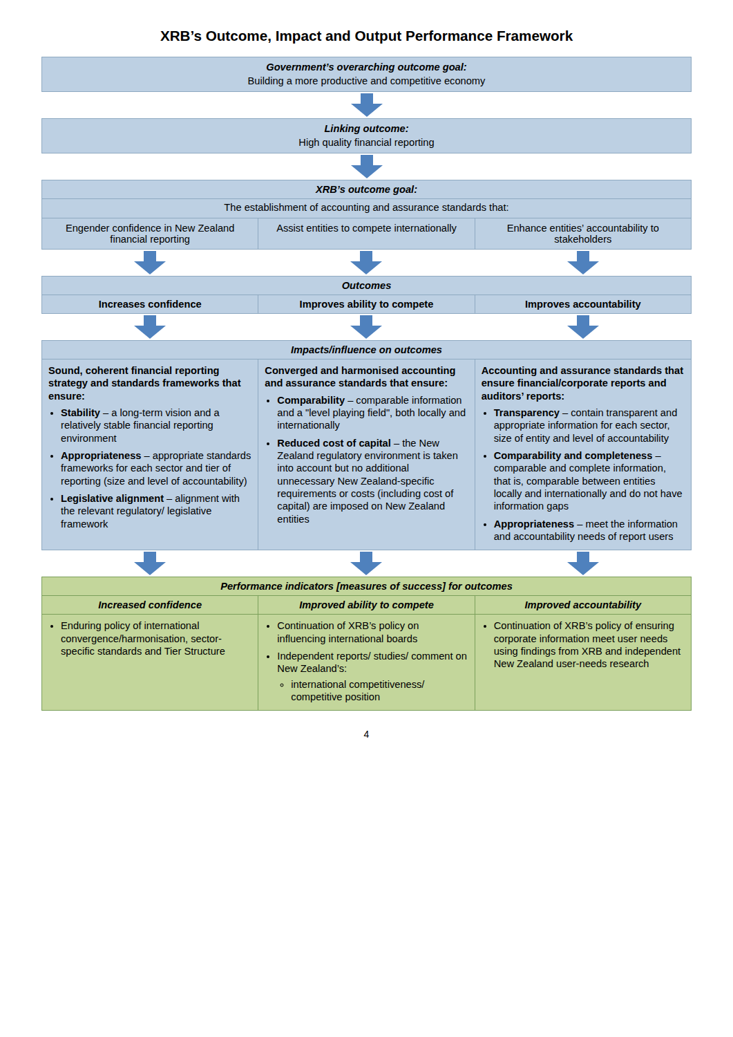XRB’s Outcome, Impact and Output Performance Framework
Government’s overarching outcome goal:
Building a more productive and competitive economy
Linking outcome:
High quality financial reporting
| XRB’s outcome goal: |
| The establishment of accounting and assurance standards that: |
| Engender confidence in New Zealand financial reporting | Assist entities to compete internationally | Enhance entities’ accountability to stakeholders |
| Outcomes |
| Increases confidence | Improves ability to compete | Improves accountability |
| Impacts/influence on outcomes |
| Sound, coherent financial reporting strategy and standards frameworks that ensure: Stability – a long-term vision and a relatively stable financial reporting environment Appropriateness – appropriate standards frameworks for each sector and tier of reporting (size and level of accountability) Legislative alignment – alignment with the relevant regulatory/ legislative framework | Converged and harmonised accounting and assurance standards that ensure: Comparability – comparable information and a "level playing field", both locally and internationally Reduced cost of capital – the New Zealand regulatory environment is taken into account but no additional unnecessary New Zealand-specific requirements or costs (including cost of capital) are imposed on New Zealand entities | Accounting and assurance standards that ensure financial/corporate reports and auditors’ reports: Transparency – contain transparent and appropriate information for each sector, size of entity and level of accountability Comparability and completeness – comparable and complete information, that is, comparable between entities locally and internationally and do not have information gaps Appropriateness – meet the information and accountability needs of report users |
| Performance indicators [measures of success] for outcomes |
| Increased confidence | Improved ability to compete | Improved accountability |
| Enduring policy of international convergence/harmonisation, sector-specific standards and Tier Structure | Continuation of XRB’s policy on influencing international boards Independent reports/ studies/ comment on New Zealand’s: international competitiveness/ competitive position | Continuation of XRB’s policy of ensuring corporate information meet user needs using findings from XRB and independent New Zealand user-needs research |
4